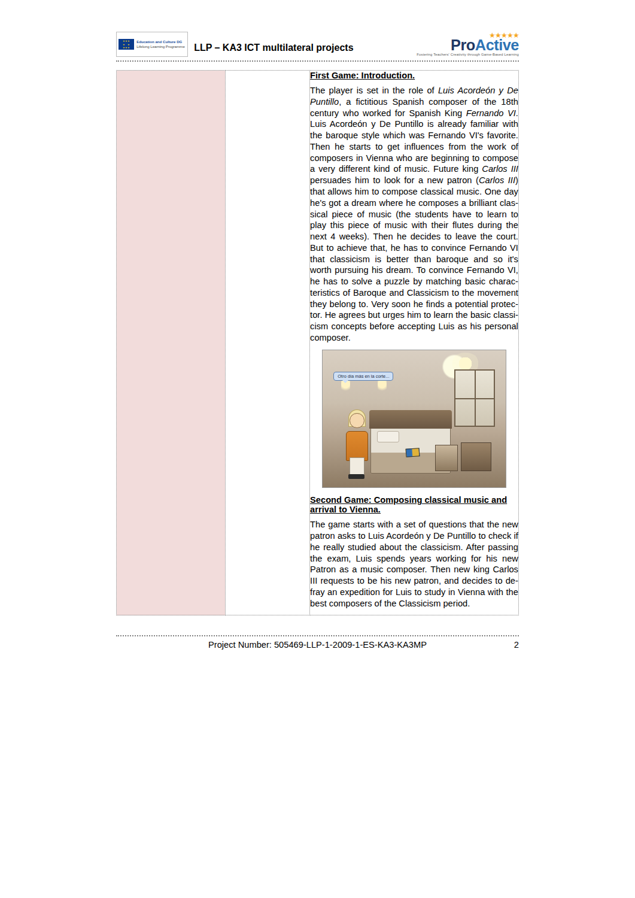Education and Culture DG Lifelong Learning Programme
LLP – KA3 ICT multilateral projects
★★★★★ ProActive Fostering Teachers' Creativity through Game-Based Learning
| | | First Game: Introduction. The player is set in the role of Luis Acordeón y De Puntillo , a fictitious Spanish composer of the 18th century who worked for Spanish King Fernando VI . Luis Acordeón y De Puntillo is already familiar with the baroque style which was Fernando VI's favorite. Then he starts to get influences from the work of composers in Vienna who are beginning to compose a very different kind of music. Future king Carlos III persuades him to look for a new patron ( Carlos III ) that allows him to compose classical music. One day he's got a dream where he composes a brilliant classical piece of music (the students have to learn to play this piece of music with their flutes during the next 4 weeks). Then he decides to leave the court. But to achieve that, he has to convince Fernando VI that classicism is better than baroque and so it's worth pursuing his dream. To convince Fernando VI, he has to solve a puzzle by matching basic characteristics of Baroque and Classicism to the movement they belong to. Very soon he finds a potential protector. He agrees but urges him to learn the basic classicism concepts before accepting Luis as his personal composer. Otro día más en la corte... Second Game: Composing classical music and arrival to Vienna. The game starts with a set of questions that the new patron asks to Luis Acordeón y De Puntillo to check if he really studied about the classicism. After passing the exam, Luis spends years working for his new Patron as a music composer. Then new king Carlos III requests to be his new patron, and decides to defray an expedition for Luis to study in Vienna with the best composers of the Classicism period. |
Project Number: 505469-LLP-1-2009-1-ES-KA3-KA3MP 2